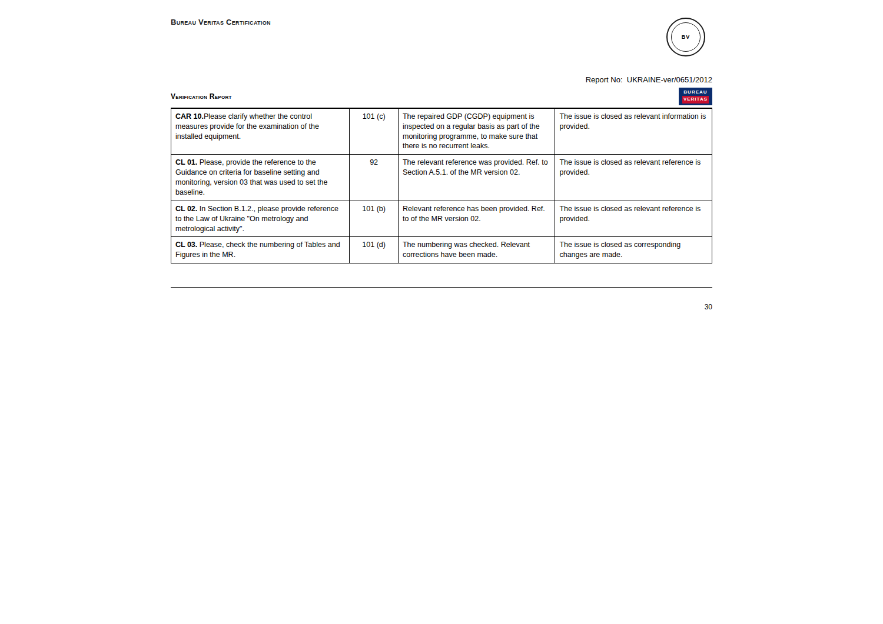Bureau Veritas Certification
BV
Report No: UKRAINE-ver/0651/2012
Verification Report
BUREAUVERITAS
| CAR 10. Please clarify whether the control measures provide for the examination of the installed equipment. | 101 (c) | The repaired GDP (CGDP) equipment is inspected on a regular basis as part of the monitoring programme, to make sure that there is no recurrent leaks. | The issue is closed as relevant information is provided. |
| CL 01. Please, provide the reference to the Guidance on criteria for baseline setting and monitoring, version 03 that was used to set the baseline. | 92 | The relevant reference was provided. Ref. to Section A.5.1. of the MR version 02. | The issue is closed as relevant reference is provided. |
| CL 02. In Section B.1.2., please provide reference to the Law of Ukraine "On metrology and metrological activity". | 101 (b) | Relevant reference has been provided. Ref. to of the MR version 02. | The issue is closed as relevant reference is provided. |
| CL 03. Please, check the numbering of Tables and Figures in the MR. | 101 (d) | The numbering was checked. Relevant corrections have been made. | The issue is closed as corresponding changes are made. |
30